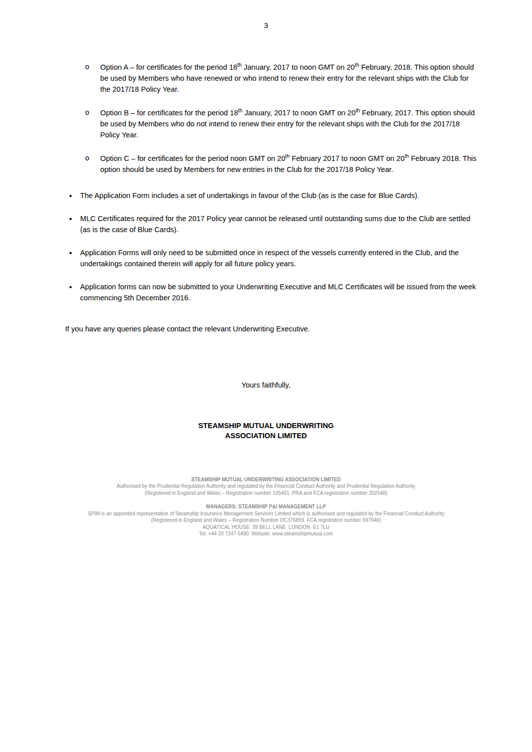3
Option A – for certificates for the period 18th January, 2017 to noon GMT on 20th February, 2018. This option should be used by Members who have renewed or who intend to renew their entry for the relevant ships with the Club for the 2017/18 Policy Year.
Option B – for certificates for the period 18th January, 2017 to noon GMT on 20th February, 2017. This option should be used by Members who do not intend to renew their entry for the relevant ships with the Club for the 2017/18 Policy Year.
Option C – for certificates for the period noon GMT on 20th February 2017 to noon GMT on 20th February 2018. This option should be used by Members for new entries in the Club for the 2017/18 Policy Year.
The Application Form includes a set of undertakings in favour of the Club (as is the case for Blue Cards).
MLC Certificates required for the 2017 Policy year cannot be released until outstanding sums due to the Club are settled (as is the case of Blue Cards).
Application Forms will only need to be submitted once in respect of the vessels currently entered in the Club, and the undertakings contained therein will apply for all future policy years.
Application forms can now be submitted to your Underwriting Executive and MLC Certificates will be issued from the week commencing 5th December 2016.
If you have any queries please contact the relevant Underwriting Executive.
Yours faithfully,
STEAMSHIP MUTUAL UNDERWRITING
ASSOCIATION LIMITED
STEAMSHIP MUTUAL UNDERWRITING ASSOCIATION LIMITED
Authorised by the Prudential Regulation Authority and regulated by the Financial Conduct Authority and Prudential Regulation Authority
(Registered in England and Wales – Registration number 105461. PRA and FCA registration number 202548)
MANAGERS: STEAMSHIP P&I MANAGEMENT LLP
SPIM is an appointed representative of Steamship Insurance Management Services Limited which is authorised and regulated by the Financial Conduct Authority
(Registered in England and Wales – Registration Number OC376859. FCA registration number 597046)
AQUATICAL HOUSE 39 BELL LANE LONDON E1 7LU
Tel: +44 20 7247 5490 Website: www.steamshipmutual.com